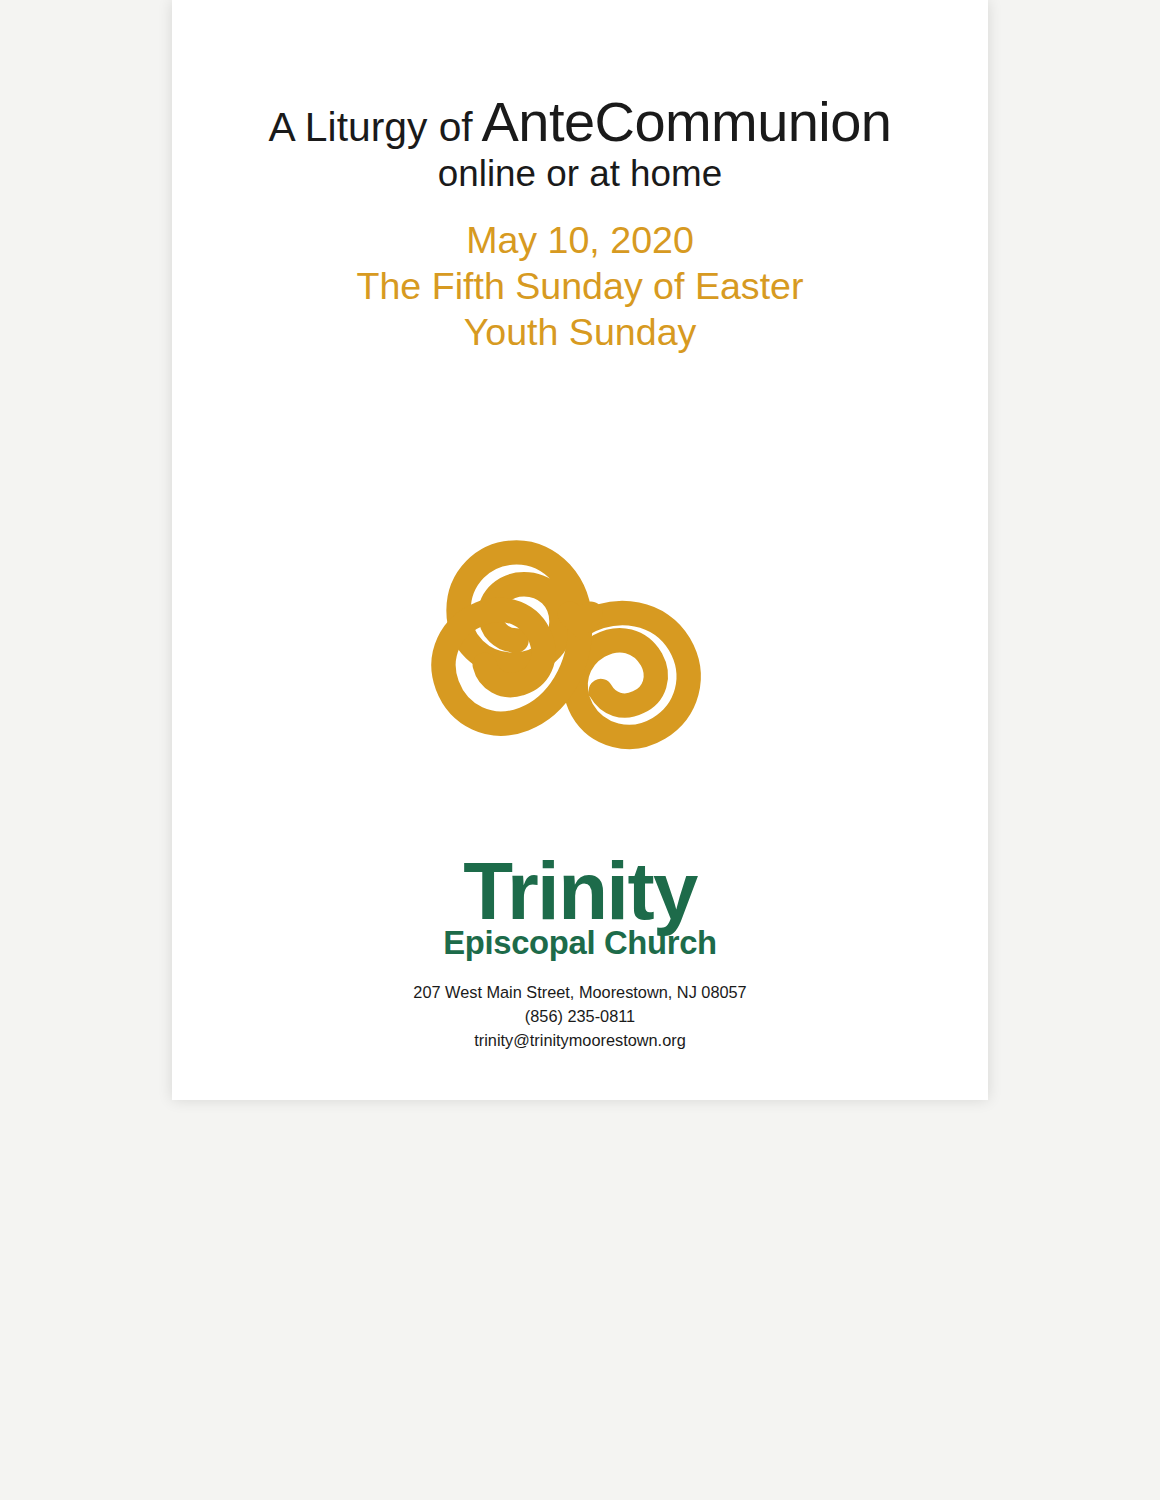A Liturgy of AnteCommunion online or at home
May 10, 2020
The Fifth Sunday of Easter
Youth Sunday
Triskelion with heart
Trinity Episcopal Church
207 West Main Street, Moorestown, NJ 08057
(856) 235-0811
trinity@trinitymoorestown.org